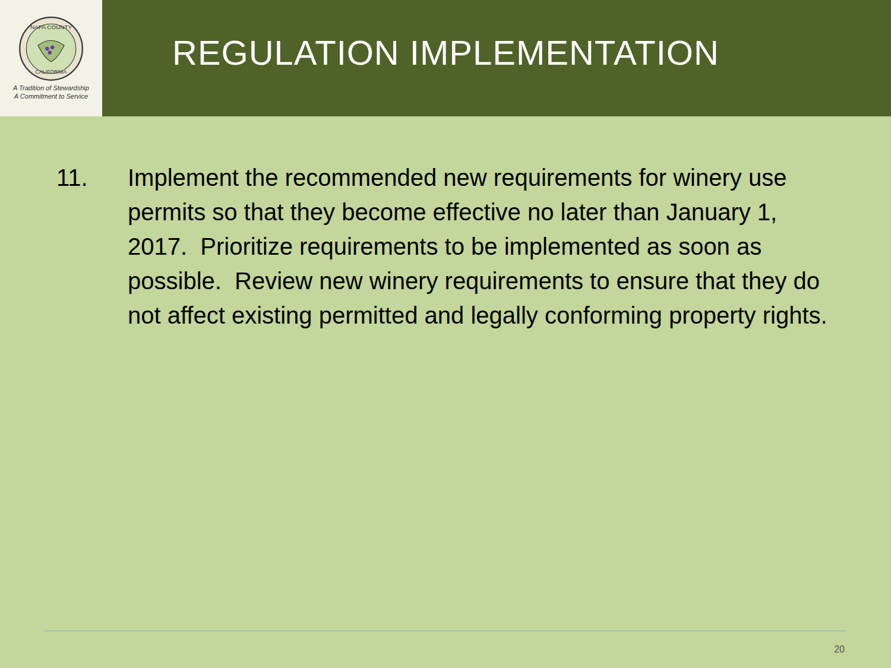A Tradition of Stewardship
A Commitment to Service
REGULATION IMPLEMENTATION
11. Implement the recommended new requirements for winery use permits so that they become effective no later than January 1, 2017. Prioritize requirements to be implemented as soon as possible. Review new winery requirements to ensure that they do not affect existing permitted and legally conforming property rights.
20